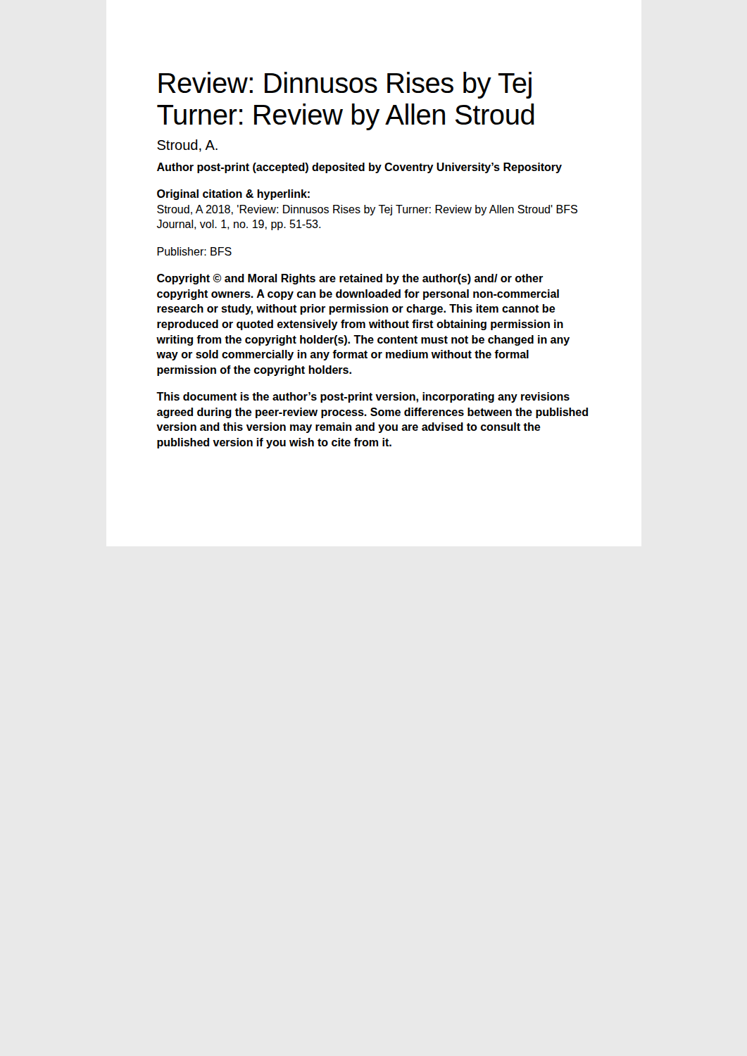Review: Dinnusos Rises by Tej Turner: Review by Allen Stroud
Stroud, A.
Author post-print (accepted) deposited by Coventry University’s Repository
Original citation & hyperlink:
Stroud, A 2018, 'Review: Dinnusos Rises by Tej Turner: Review by Allen Stroud' BFS Journal, vol. 1, no. 19, pp. 51-53.
Publisher: BFS
Copyright © and Moral Rights are retained by the author(s) and/ or other copyright owners. A copy can be downloaded for personal non-commercial research or study, without prior permission or charge. This item cannot be reproduced or quoted extensively from without first obtaining permission in writing from the copyright holder(s). The content must not be changed in any way or sold commercially in any format or medium without the formal permission of the copyright holders.
This document is the author’s post-print version, incorporating any revisions agreed during the peer-review process. Some differences between the published version and this version may remain and you are advised to consult the published version if you wish to cite from it.